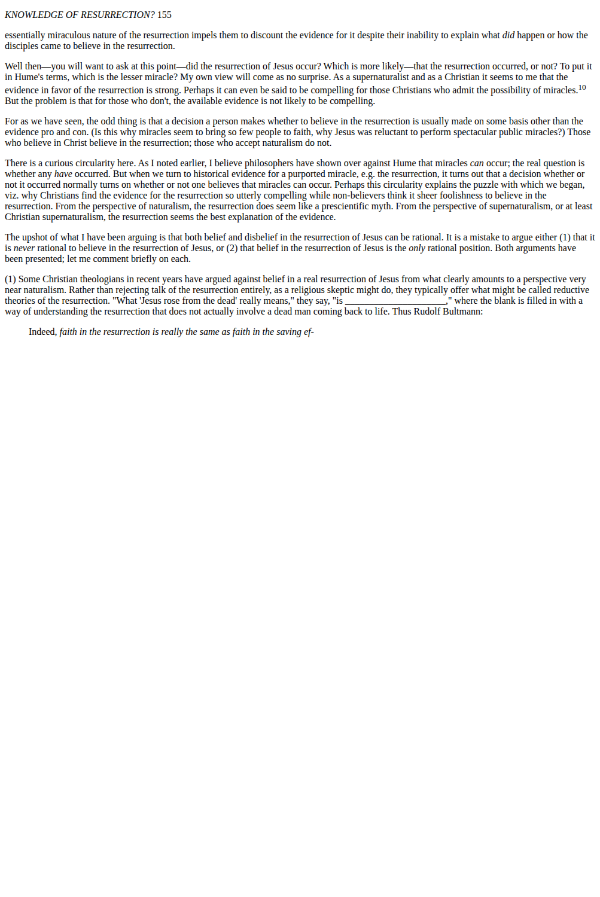KNOWLEDGE OF RESURRECTION? 155
essentially miraculous nature of the resurrection impels them to discount the evidence for it despite their inability to explain what did happen or how the disciples came to believe in the resurrection.
Well then—you will want to ask at this point—did the resurrection of Jesus occur? Which is more likely—that the resurrection occurred, or not? To put it in Hume's terms, which is the lesser miracle? My own view will come as no surprise. As a supernaturalist and as a Christian it seems to me that the evidence in favor of the resurrection is strong. Perhaps it can even be said to be compelling for those Christians who admit the possibility of miracles.10 But the problem is that for those who don't, the available evidence is not likely to be compelling.
For as we have seen, the odd thing is that a decision a person makes whether to believe in the resurrection is usually made on some basis other than the evidence pro and con. (Is this why miracles seem to bring so few people to faith, why Jesus was reluctant to perform spectacular public miracles?) Those who believe in Christ believe in the resurrection; those who accept naturalism do not.
There is a curious circularity here. As I noted earlier, I believe philosophers have shown over against Hume that miracles can occur; the real question is whether any have occurred. But when we turn to historical evidence for a purported miracle, e.g. the resurrection, it turns out that a decision whether or not it occurred normally turns on whether or not one believes that miracles can occur. Perhaps this circularity explains the puzzle with which we began, viz. why Christians find the evidence for the resurrection so utterly compelling while non-believers think it sheer foolishness to believe in the resurrection. From the perspective of naturalism, the resurrection does seem like a prescientific myth. From the perspective of supernaturalism, or at least Christian supernaturalism, the resurrection seems the best explanation of the evidence.
The upshot of what I have been arguing is that both belief and disbelief in the resurrection of Jesus can be rational. It is a mistake to argue either (1) that it is never rational to believe in the resurrection of Jesus, or (2) that belief in the resurrection of Jesus is the only rational position. Both arguments have been presented; let me comment briefly on each.
(1) Some Christian theologians in recent years have argued against belief in a real resurrection of Jesus from what clearly amounts to a perspective very near naturalism. Rather than rejecting talk of the resurrection entirely, as a religious skeptic might do, they typically offer what might be called reductive theories of the resurrection. "What 'Jesus rose from the dead' really means," they say, "is _____________________," where the blank is filled in with a way of understanding the resurrection that does not actually involve a dead man coming back to life. Thus Rudolf Bultmann:
Indeed, faith in the resurrection is really the same as faith in the saving ef-